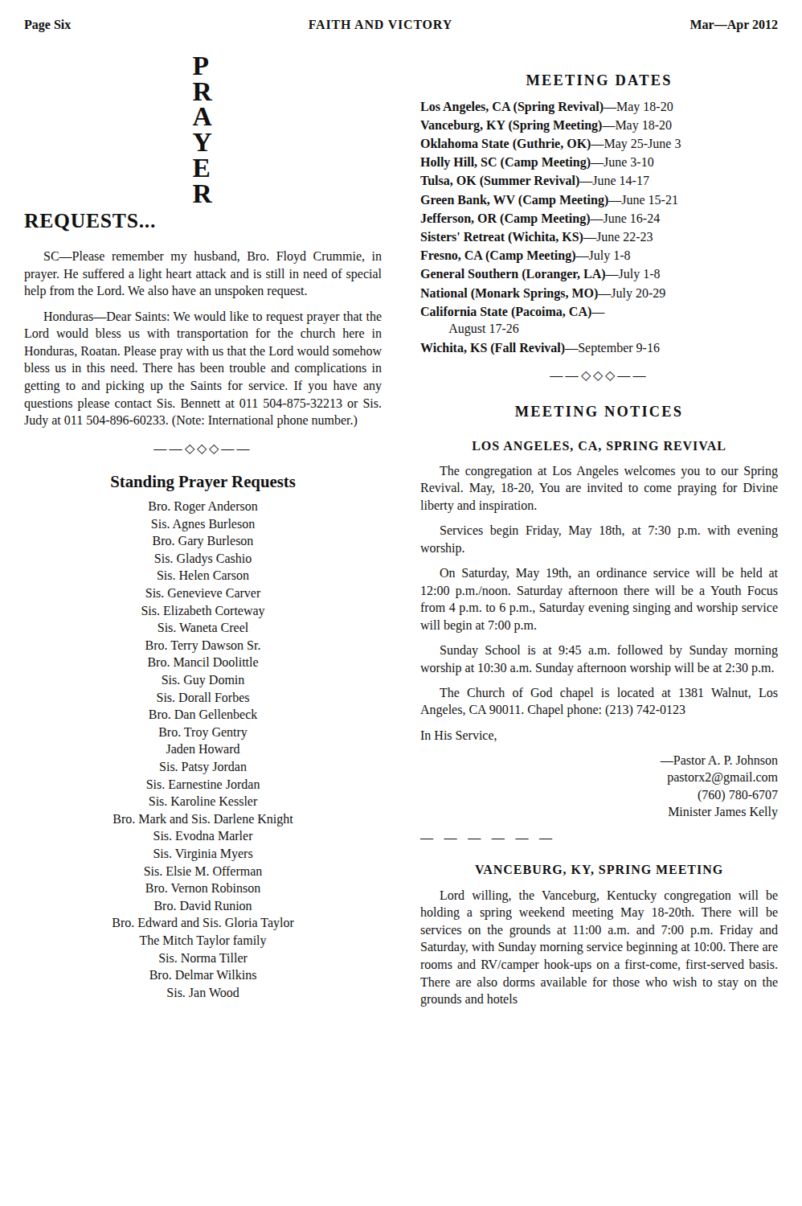Page Six FAITH AND VICTORY Mar—Apr 2012
P
R
A
Y
E
R
REQUESTS...
SC—Please remember my husband, Bro. Floyd Crummie, in prayer. He suffered a light heart attack and is still in need of special help from the Lord. We also have an unspoken request.
Honduras—Dear Saints: We would like to request prayer that the Lord would bless us with transportation for the church here in Honduras, Roatan. Please pray with us that the Lord would somehow bless us in this need. There has been trouble and complications in getting to and picking up the Saints for service. If you have any questions please contact Sis. Bennett at 011 504-875-32213 or Sis. Judy at 011 504-896-60233. (Note: International phone number.)
——◇◇◇——
Standing Prayer Requests
Bro. Roger Anderson
Sis. Agnes Burleson
Bro. Gary Burleson
Sis. Gladys Cashio
Sis. Helen Carson
Sis. Genevieve Carver
Sis. Elizabeth Corteway
Sis. Waneta Creel
Bro. Terry Dawson Sr.
Bro. Mancil Doolittle
Sis. Guy Domin
Sis. Dorall Forbes
Bro. Dan Gellenbeck
Bro. Troy Gentry
Jaden Howard
Sis. Patsy Jordan
Sis. Earnestine Jordan
Sis. Karoline Kessler
Bro. Mark and Sis. Darlene Knight
Sis. Evodna Marler
Sis. Virginia Myers
Sis. Elsie M. Offerman
Bro. Vernon Robinson
Bro. David Runion
Bro. Edward and Sis. Gloria Taylor
The Mitch Taylor family
Sis. Norma Tiller
Bro. Delmar Wilkins
Sis. Jan Wood
MEETING DATES
Los Angeles, CA (Spring Revival)—May 18-20
Vanceburg, KY (Spring Meeting)—May 18-20
Oklahoma State (Guthrie, OK)—May 25-June 3
Holly Hill, SC (Camp Meeting)—June 3-10
Tulsa, OK (Summer Revival)—June 14-17
Green Bank, WV (Camp Meeting)—June 15-21
Jefferson, OR (Camp Meeting)—June 16-24
Sisters' Retreat (Wichita, KS)—June 22-23
Fresno, CA (Camp Meeting)—July 1-8
General Southern (Loranger, LA)—July 1-8
National (Monark Springs, MO)—July 20-29
California State (Pacoima, CA)—
August 17-26
Wichita, KS (Fall Revival)—September 9-16
——◇◇◇——
MEETING NOTICES
LOS ANGELES, CA, SPRING REVIVAL
The congregation at Los Angeles welcomes you to our Spring Revival. May, 18-20, You are invited to come praying for Divine liberty and inspiration.
Services begin Friday, May 18th, at 7:30 p.m. with evening worship.
On Saturday, May 19th, an ordinance service will be held at 12:00 p.m./noon. Saturday afternoon there will be a Youth Focus from 4 p.m. to 6 p.m., Saturday evening singing and worship service will begin at 7:00 p.m.
Sunday School is at 9:45 a.m. followed by Sunday morning worship at 10:30 a.m. Sunday afternoon worship will be at 2:30 p.m.
The Church of God chapel is located at 1381 Walnut, Los Angeles, CA 90011. Chapel phone: (213) 742-0123
In His Service,
—Pastor A. P. Johnson
pastorx2@gmail.com
(760) 780-6707
Minister James Kelly
— — — — — —
VANCEBURG, KY, SPRING MEETING
Lord willing, the Vanceburg, Kentucky congregation will be holding a spring weekend meeting May 18-20th. There will be services on the grounds at 11:00 a.m. and 7:00 p.m. Friday and Saturday, with Sunday morning service beginning at 10:00. There are rooms and RV/camper hook-ups on a first-come, first-served basis. There are also dorms available for those who wish to stay on the grounds and hotels